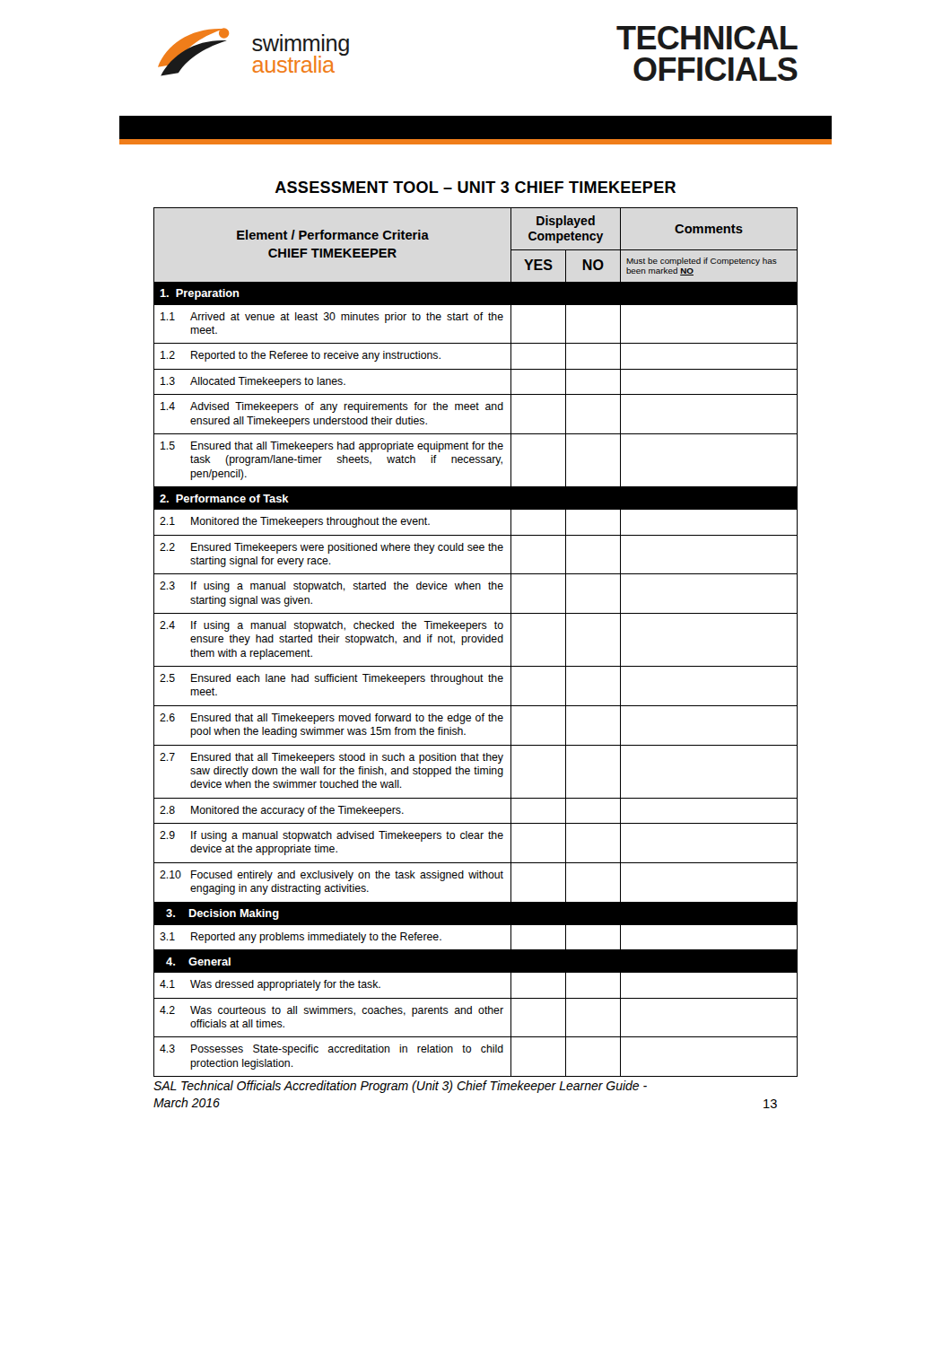swimming
australia
TECHNICAL OFFICIALS
ASSESSMENT TOOL – UNIT 3 CHIEF TIMEKEEPER
| Element / Performance Criteria CHIEF TIMEKEEPER | Displayed Competency | Comments |
| --- | --- | --- |
| YES | NO | Must be completed if Competency has been marked NO |
| 1. Preparation |
| 1.1 Arrived at venue at least 30 minutes prior to the start of the meet. | | | |
| 1.2 Reported to the Referee to receive any instructions. | | | |
| 1.3 Allocated Timekeepers to lanes. | | | |
| 1.4 Advised Timekeepers of any requirements for the meet and ensured all Timekeepers understood their duties. | | | |
| 1.5 Ensured that all Timekeepers had appropriate equipment for the task (program/lane-timer sheets, watch if necessary, pen/pencil). | | | |
| 2. Performance of Task |
| 2.1 Monitored the Timekeepers throughout the event. | | | |
| 2.2 Ensured Timekeepers were positioned where they could see the starting signal for every race. | | | |
| 2.3 If using a manual stopwatch, started the device when the starting signal was given. | | | |
| 2.4 If using a manual stopwatch, checked the Timekeepers to ensure they had started their stopwatch, and if not, provided them with a replacement. | | | |
| 2.5 Ensured each lane had sufficient Timekeepers throughout the meet. | | | |
| 2.6 Ensured that all Timekeepers moved forward to the edge of the pool when the leading swimmer was 15m from the finish. | | | |
| 2.7 Ensured that all Timekeepers stood in such a position that they saw directly down the wall for the finish, and stopped the timing device when the swimmer touched the wall. | | | |
| 2.8 Monitored the accuracy of the Timekeepers. | | | |
| 2.9 If using a manual stopwatch advised Timekeepers to clear the device at the appropriate time. | | | |
| 2.10 Focused entirely and exclusively on the task assigned without engaging in any distracting activities. | | | |
| 3. Decision Making |
| 3.1 Reported any problems immediately to the Referee. | | | |
| 4. General |
| 4.1 Was dressed appropriately for the task. | | | |
| 4.2 Was courteous to all swimmers, coaches, parents and other officials at all times. | | | |
| 4.3 Possesses State-specific accreditation in relation to child protection legislation. | | | |
SAL Technical Officials Accreditation Program (Unit 3) Chief Timekeeper Learner Guide - March 2016
13